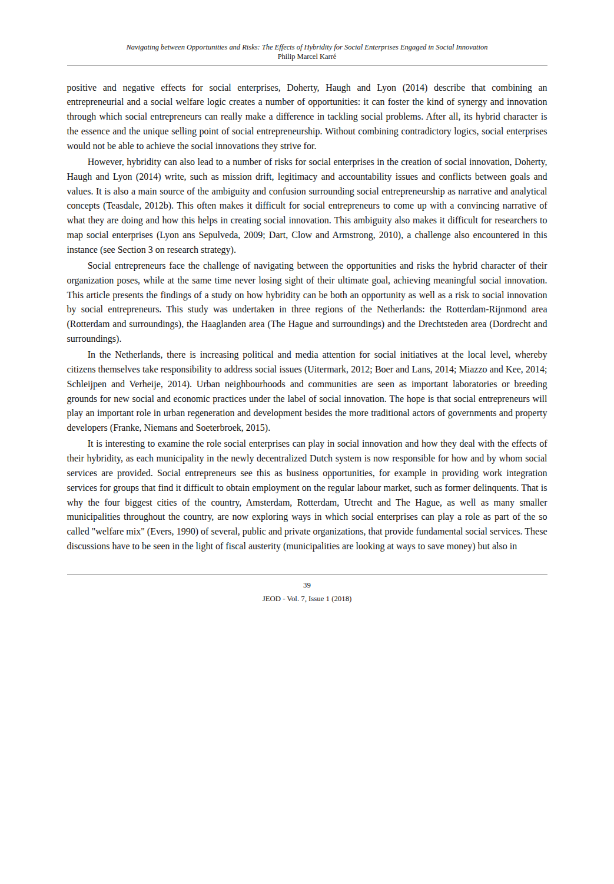Navigating between Opportunities and Risks: The Effects of Hybridity for Social Enterprises Engaged in Social Innovation
Philip Marcel Karré
positive and negative effects for social enterprises, Doherty, Haugh and Lyon (2014) describe that combining an entrepreneurial and a social welfare logic creates a number of opportunities: it can foster the kind of synergy and innovation through which social entrepreneurs can really make a difference in tackling social problems. After all, its hybrid character is the essence and the unique selling point of social entrepreneurship. Without combining contradictory logics, social enterprises would not be able to achieve the social innovations they strive for.
However, hybridity can also lead to a number of risks for social enterprises in the creation of social innovation, Doherty, Haugh and Lyon (2014) write, such as mission drift, legitimacy and accountability issues and conflicts between goals and values. It is also a main source of the ambiguity and confusion surrounding social entrepreneurship as narrative and analytical concepts (Teasdale, 2012b). This often makes it difficult for social entrepreneurs to come up with a convincing narrative of what they are doing and how this helps in creating social innovation. This ambiguity also makes it difficult for researchers to map social enterprises (Lyon ans Sepulveda, 2009; Dart, Clow and Armstrong, 2010), a challenge also encountered in this instance (see Section 3 on research strategy).
Social entrepreneurs face the challenge of navigating between the opportunities and risks the hybrid character of their organization poses, while at the same time never losing sight of their ultimate goal, achieving meaningful social innovation. This article presents the findings of a study on how hybridity can be both an opportunity as well as a risk to social innovation by social entrepreneurs. This study was undertaken in three regions of the Netherlands: the Rotterdam-Rijnmond area (Rotterdam and surroundings), the Haaglanden area (The Hague and surroundings) and the Drechtsteden area (Dordrecht and surroundings).
In the Netherlands, there is increasing political and media attention for social initiatives at the local level, whereby citizens themselves take responsibility to address social issues (Uitermark, 2012; Boer and Lans, 2014; Miazzo and Kee, 2014; Schleijpen and Verheije, 2014). Urban neighbourhoods and communities are seen as important laboratories or breeding grounds for new social and economic practices under the label of social innovation. The hope is that social entrepreneurs will play an important role in urban regeneration and development besides the more traditional actors of governments and property developers (Franke, Niemans and Soeterbroek, 2015).
It is interesting to examine the role social enterprises can play in social innovation and how they deal with the effects of their hybridity, as each municipality in the newly decentralized Dutch system is now responsible for how and by whom social services are provided. Social entrepreneurs see this as business opportunities, for example in providing work integration services for groups that find it difficult to obtain employment on the regular labour market, such as former delinquents. That is why the four biggest cities of the country, Amsterdam, Rotterdam, Utrecht and The Hague, as well as many smaller municipalities throughout the country, are now exploring ways in which social enterprises can play a role as part of the so called "welfare mix" (Evers, 1990) of several, public and private organizations, that provide fundamental social services. These discussions have to be seen in the light of fiscal austerity (municipalities are looking at ways to save money) but also in
39 JEOD - Vol. 7, Issue 1 (2018)